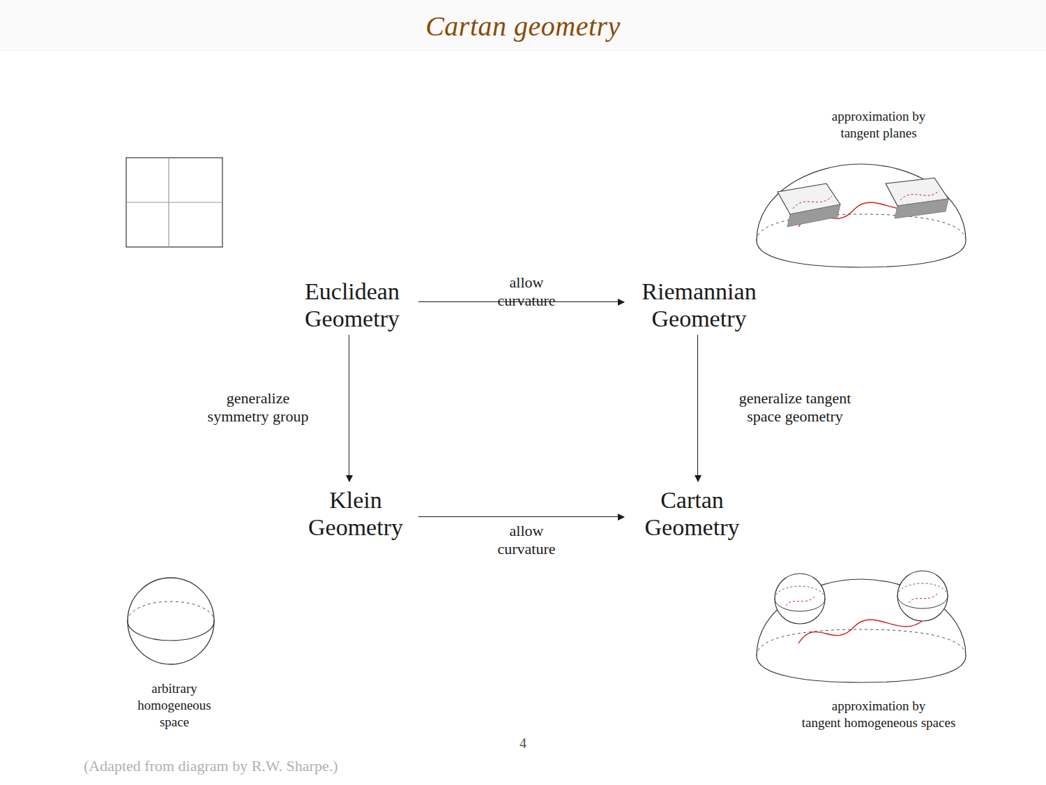Cartan geometry
approximation by
tangent planes
arbitrary
homogeneous
space
approximation by
tangent homogeneous spaces
Euclidean
Geometry
Riemannian
Geometry
Klein
Geometry
Cartan
Geometry
allow
curvature
allow
curvature
generalize
symmetry group
generalize tangent
space geometry
4
(Adapted from diagram by R.W. Sharpe.)